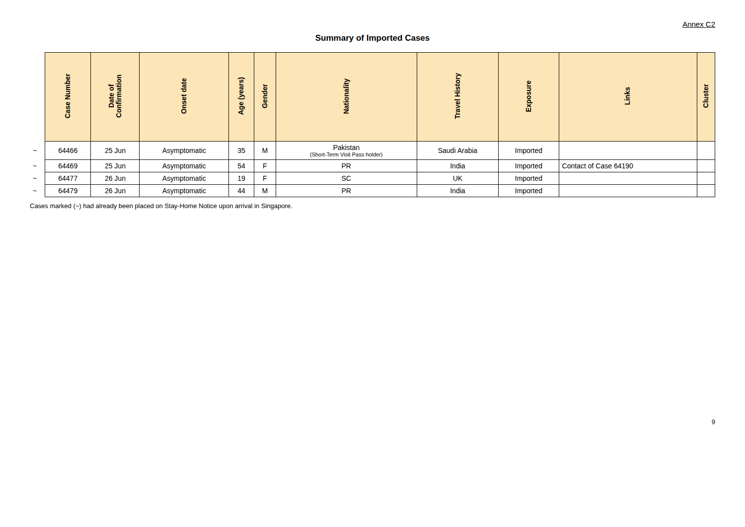Annex C2
Summary of Imported Cases
| | Case Number | Date of Confirmation | Onset date | Age (years) | Gender | Nationality | Travel History | Exposure | Links | Cluster |
| --- | --- | --- | --- | --- | --- | --- | --- | --- | --- | --- |
| ~ | 64466 | 25 Jun | Asymptomatic | 35 | M | Pakistan (Short-Term Visit Pass holder) | Saudi Arabia | Imported | | |
| ~ | 64469 | 25 Jun | Asymptomatic | 54 | F | PR | India | Imported | Contact of Case 64190 | |
| ~ | 64477 | 26 Jun | Asymptomatic | 19 | F | SC | UK | Imported | | |
| ~ | 64479 | 26 Jun | Asymptomatic | 44 | M | PR | India | Imported | | |
Cases marked (~) had already been placed on Stay-Home Notice upon arrival in Singapore.
9